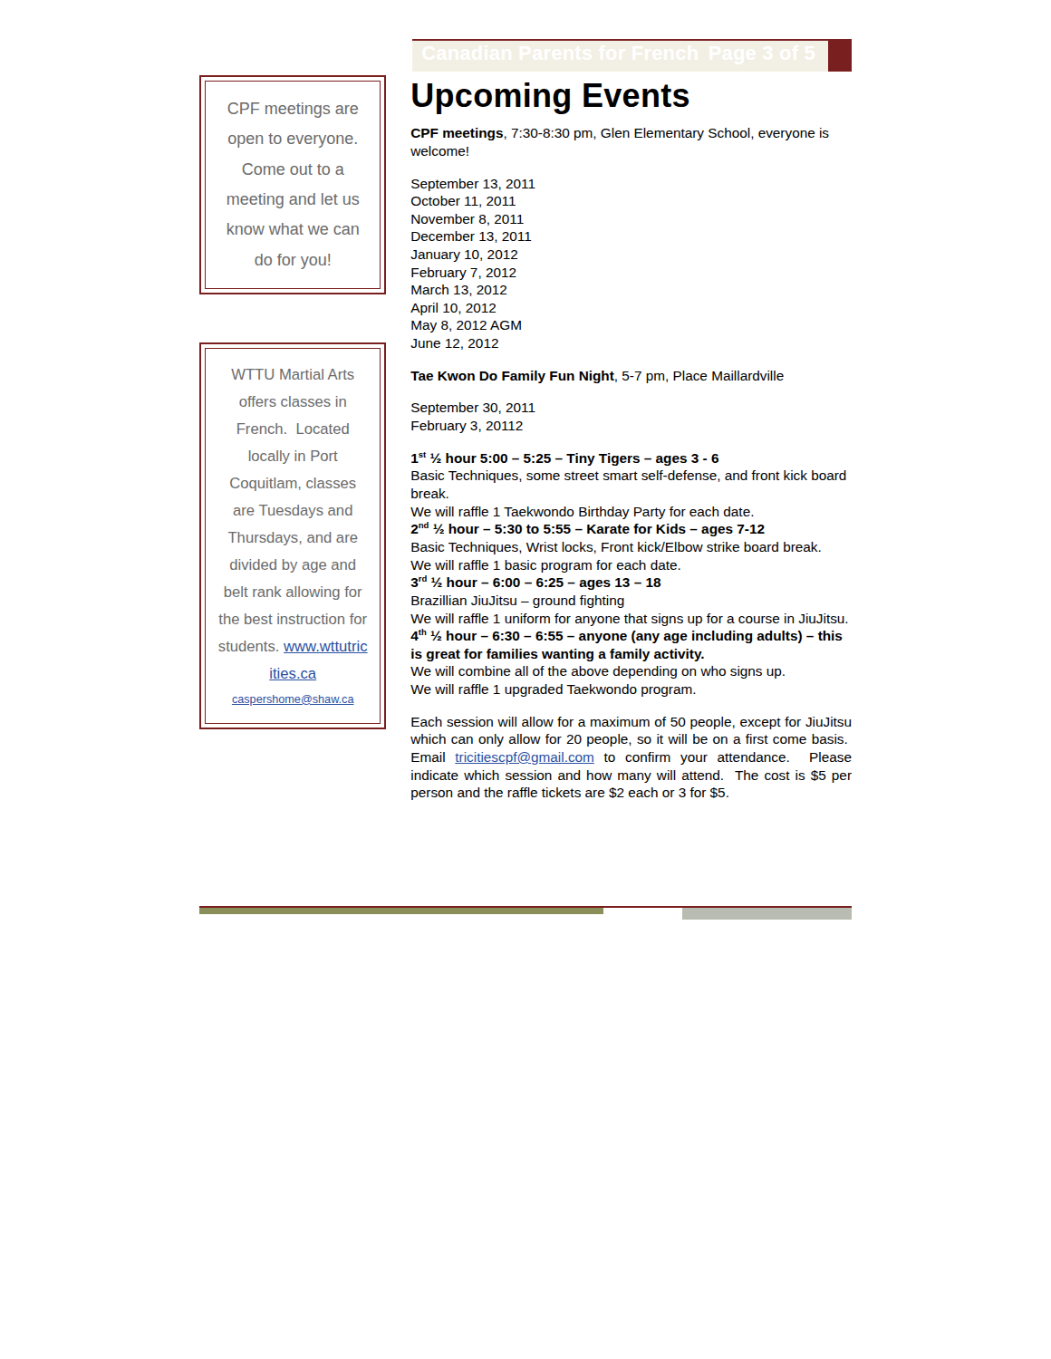Canadian Parents for French
Page 3 of 5
CPF meetings are open to everyone. Come out to a meeting and let us know what we can do for you!
WTTU Martial Arts offers classes in French. Located locally in Port Coquitlam, classes are Tuesdays and Thursdays, and are divided by age and belt rank allowing for the best instruction for students. www.wttutricities.ca caspershome@shaw.ca
Upcoming Events
CPF meetings, 7:30-8:30 pm, Glen Elementary School, everyone is welcome!
September 13, 2011
October 11, 2011
November 8, 2011
December 13, 2011
January 10, 2012
February 7, 2012
March 13, 2012
April 10, 2012
May 8, 2012 AGM
June 12, 2012
Tae Kwon Do Family Fun Night, 5-7 pm, Place Maillardville
September 30, 2011
February 3, 20112
1st ½ hour 5:00 – 5:25 – Tiny Tigers – ages 3 - 6
Basic Techniques, some street smart self-defense, and front kick board break.
We will raffle 1 Taekwondo Birthday Party for each date.
2nd ½ hour – 5:30 to 5:55 – Karate for Kids – ages 7-12
Basic Techniques, Wrist locks, Front kick/Elbow strike board break.
We will raffle 1 basic program for each date.
3rd ½ hour – 6:00 – 6:25 – ages 13 – 18
Brazillian JiuJitsu – ground fighting
We will raffle 1 uniform for anyone that signs up for a course in JiuJitsu.
4th ½ hour – 6:30 – 6:55 – anyone (any age including adults) – this is great for families wanting a family activity.
We will combine all of the above depending on who signs up.
We will raffle 1 upgraded Taekwondo program.
Each session will allow for a maximum of 50 people, except for JiuJitsu which can only allow for 20 people, so it will be on a first come basis. Email tricitiescpf@gmail.com to confirm your attendance. Please indicate which session and how many will attend. The cost is $5 per person and the raffle tickets are $2 each or 3 for $5.